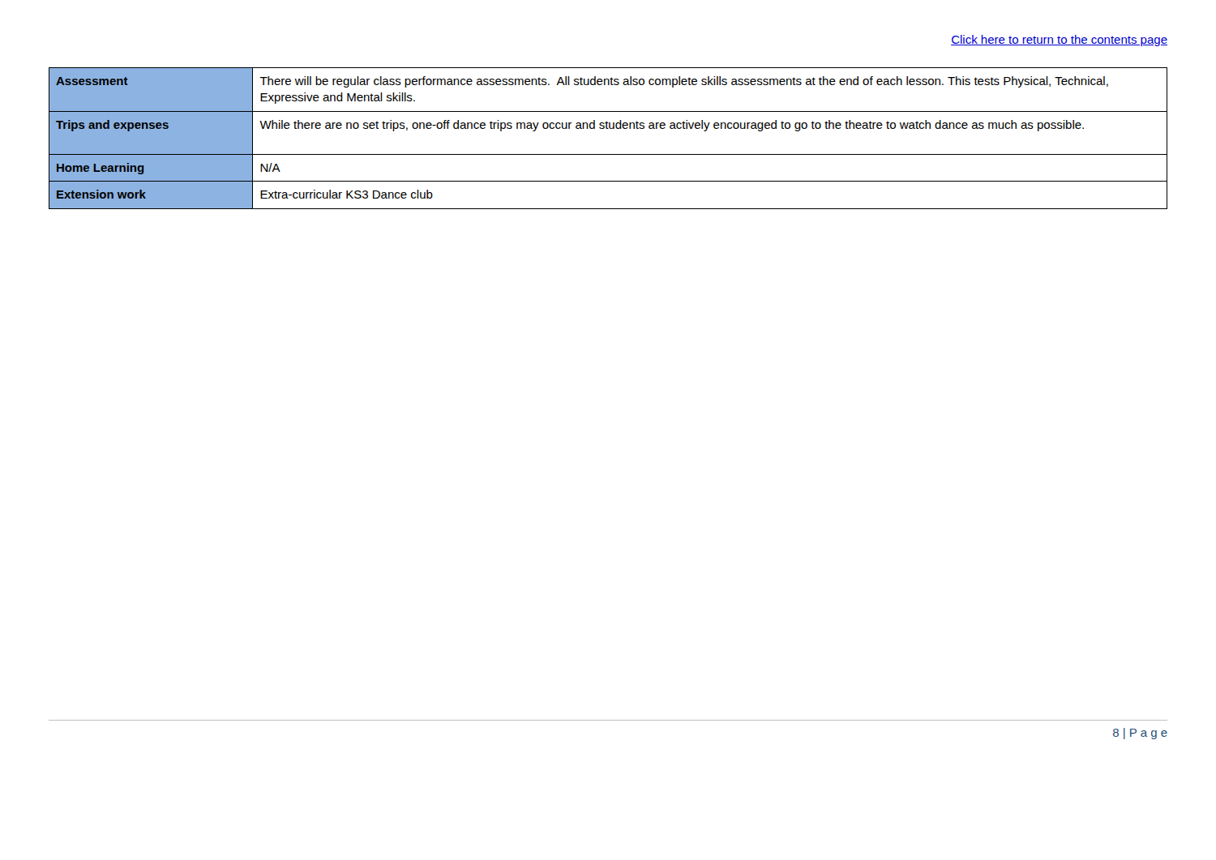Click here to return to the contents page
| Assessment | There will be regular class performance assessments. All students also complete skills assessments at the end of each lesson. This tests Physical, Technical, Expressive and Mental skills. |
| Trips and expenses | While there are no set trips, one-off dance trips may occur and students are actively encouraged to go to the theatre to watch dance as much as possible. |
| Home Learning | N/A |
| Extension work | Extra-curricular KS3 Dance club |
8 | P a g e